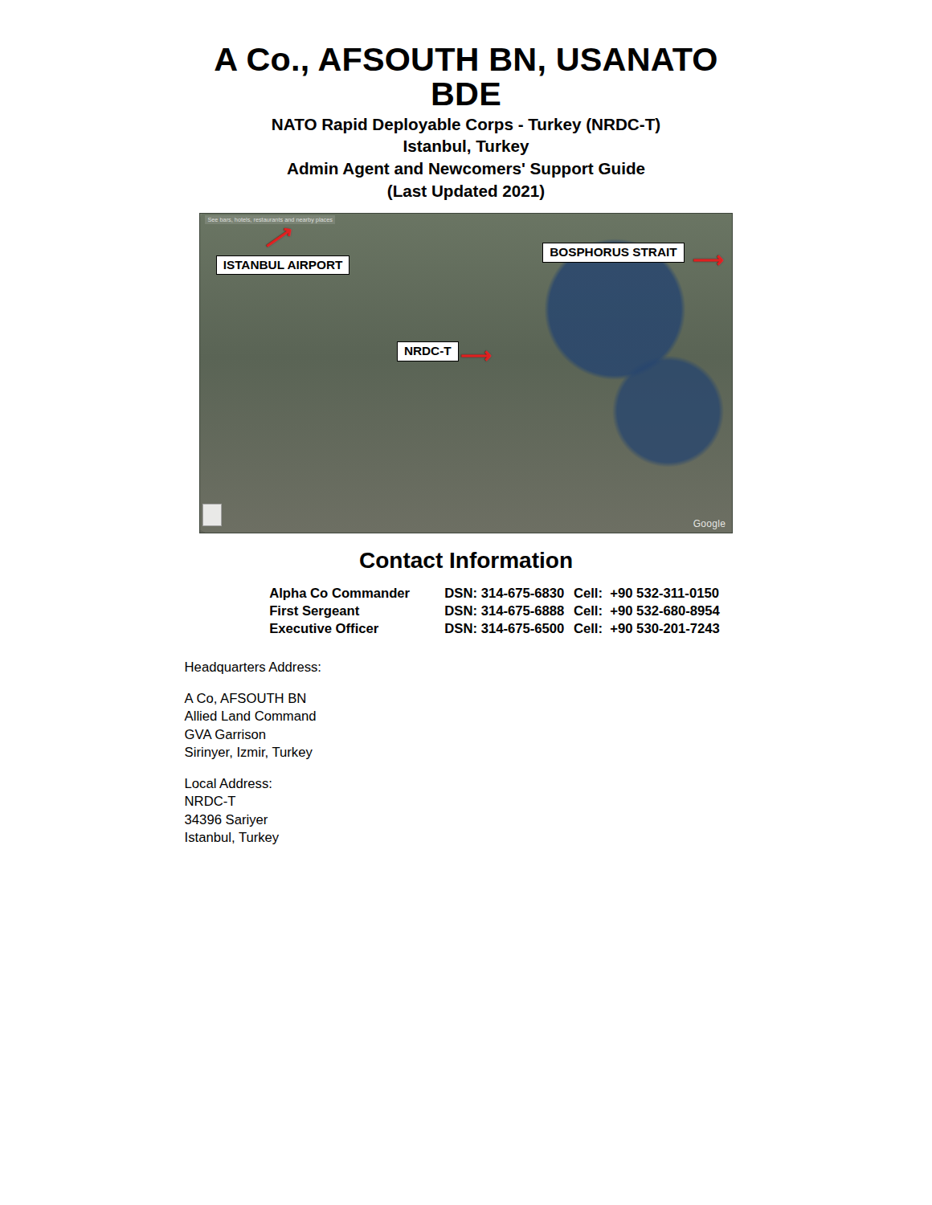A Co., AFSOUTH BN, USANATO BDE
NATO Rapid Deployable Corps - Turkey (NRDC-T)
Istanbul, Turkey
Admin Agent and Newcomers' Support Guide
(Last Updated 2021)
See bars, hotels, restaurants and nearby places ISTANBUL AIRPORT ⟶ BOSPHORUS STRAIT ⟶ NRDC-T ⟶
Contact Information
| Alpha Co Commander | DSN: 314-675-6830 | Cell: +90 532-311-0150 |
| First Sergeant | DSN: 314-675-6888 | Cell: +90 532-680-8954 |
| Executive Officer | DSN: 314-675-6500 | Cell: +90 530-201-7243 |
Headquarters Address:
A Co, AFSOUTH BN
Allied Land Command
GVA Garrison
Sirinyer, Izmir, Turkey
Local Address:
NRDC-T
34396 Sariyer
Istanbul, Turkey